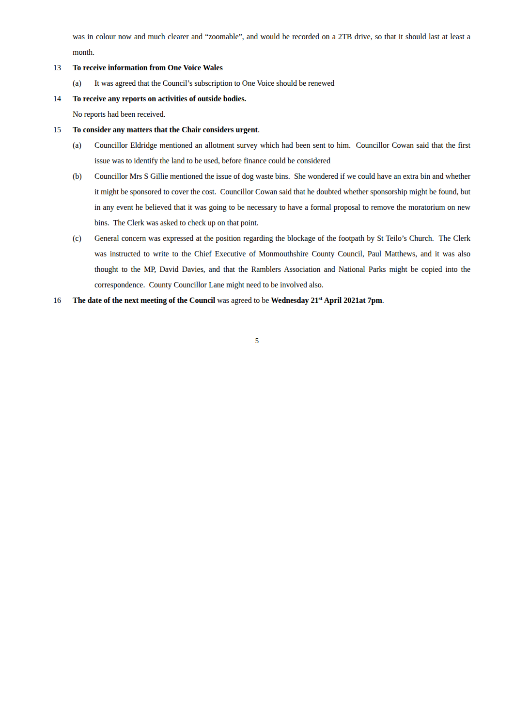was in colour now and much clearer and “zoomable”, and would be recorded on a 2TB drive, so that it should last at least a month.
To receive information from One Voice Wales
It was agreed that the Council’s subscription to One Voice should be renewed
To receive any reports on activities of outside bodies.
No reports had been received.
To consider any matters that the Chair considers urgent.
Councillor Eldridge mentioned an allotment survey which had been sent to him. Councillor Cowan said that the first issue was to identify the land to be used, before finance could be considered
Councillor Mrs S Gillie mentioned the issue of dog waste bins. She wondered if we could have an extra bin and whether it might be sponsored to cover the cost. Councillor Cowan said that he doubted whether sponsorship might be found, but in any event he believed that it was going to be necessary to have a formal proposal to remove the moratorium on new bins. The Clerk was asked to check up on that point.
General concern was expressed at the position regarding the blockage of the footpath by St Teilo’s Church. The Clerk was instructed to write to the Chief Executive of Monmouthshire County Council, Paul Matthews, and it was also thought to the MP, David Davies, and that the Ramblers Association and National Parks might be copied into the correspondence. County Councillor Lane might need to be involved also.
The date of the next meeting of the Council was agreed to be Wednesday 21st April 2021at 7pm.
5